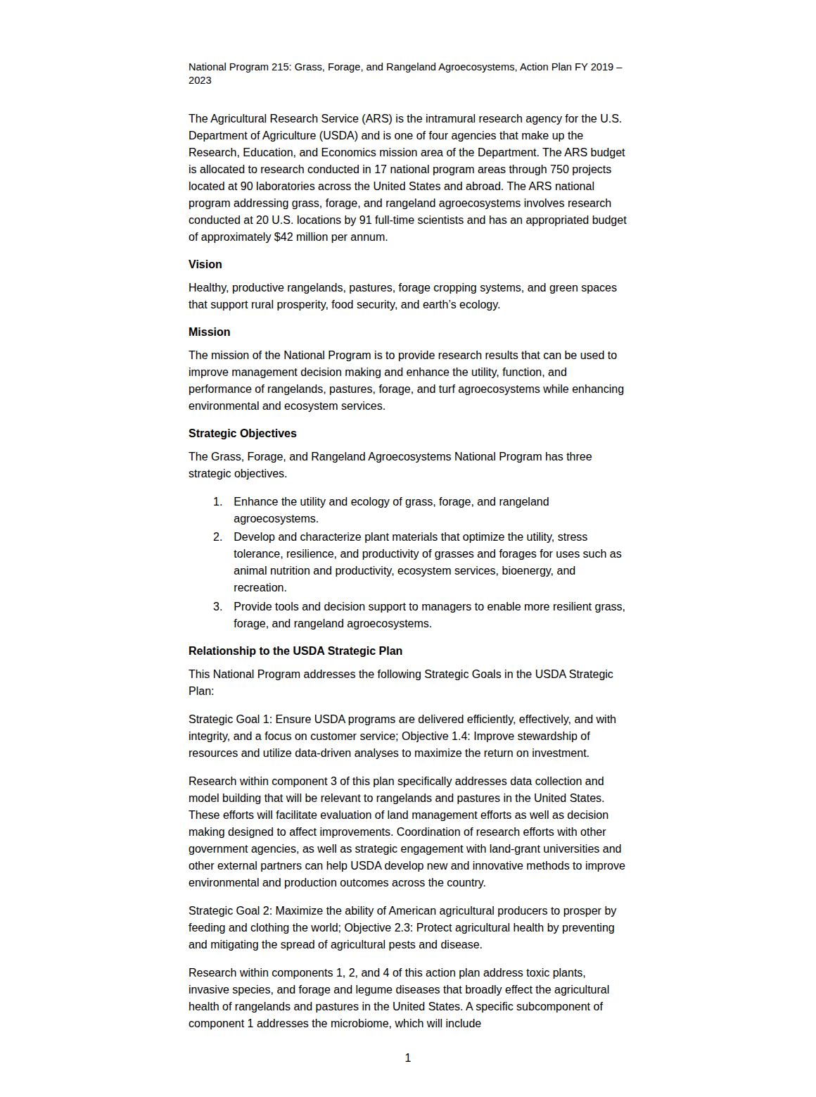National Program 215: Grass, Forage, and Rangeland Agroecosystems, Action Plan FY 2019 – 2023
The Agricultural Research Service (ARS) is the intramural research agency for the U.S. Department of Agriculture (USDA) and is one of four agencies that make up the Research, Education, and Economics mission area of the Department. The ARS budget is allocated to research conducted in 17 national program areas through 750 projects located at 90 laboratories across the United States and abroad. The ARS national program addressing grass, forage, and rangeland agroecosystems involves research conducted at 20 U.S. locations by 91 full-time scientists and has an appropriated budget of approximately $42 million per annum.
Vision
Healthy, productive rangelands, pastures, forage cropping systems, and green spaces that support rural prosperity, food security, and earth’s ecology.
Mission
The mission of the National Program is to provide research results that can be used to improve management decision making and enhance the utility, function, and performance of rangelands, pastures, forage, and turf agroecosystems while enhancing environmental and ecosystem services.
Strategic Objectives
The Grass, Forage, and Rangeland Agroecosystems National Program has three strategic objectives.
Enhance the utility and ecology of grass, forage, and rangeland agroecosystems.
Develop and characterize plant materials that optimize the utility, stress tolerance, resilience, and productivity of grasses and forages for uses such as animal nutrition and productivity, ecosystem services, bioenergy, and recreation.
Provide tools and decision support to managers to enable more resilient grass, forage, and rangeland agroecosystems.
Relationship to the USDA Strategic Plan
This National Program addresses the following Strategic Goals in the USDA Strategic Plan:
Strategic Goal 1: Ensure USDA programs are delivered efficiently, effectively, and with integrity, and a focus on customer service; Objective 1.4: Improve stewardship of resources and utilize data-driven analyses to maximize the return on investment.
Research within component 3 of this plan specifically addresses data collection and model building that will be relevant to rangelands and pastures in the United States. These efforts will facilitate evaluation of land management efforts as well as decision making designed to affect improvements. Coordination of research efforts with other government agencies, as well as strategic engagement with land-grant universities and other external partners can help USDA develop new and innovative methods to improve environmental and production outcomes across the country.
Strategic Goal 2: Maximize the ability of American agricultural producers to prosper by feeding and clothing the world; Objective 2.3: Protect agricultural health by preventing and mitigating the spread of agricultural pests and disease.
Research within components 1, 2, and 4 of this action plan address toxic plants, invasive species, and forage and legume diseases that broadly effect the agricultural health of rangelands and pastures in the United States. A specific subcomponent of component 1 addresses the microbiome, which will include
1